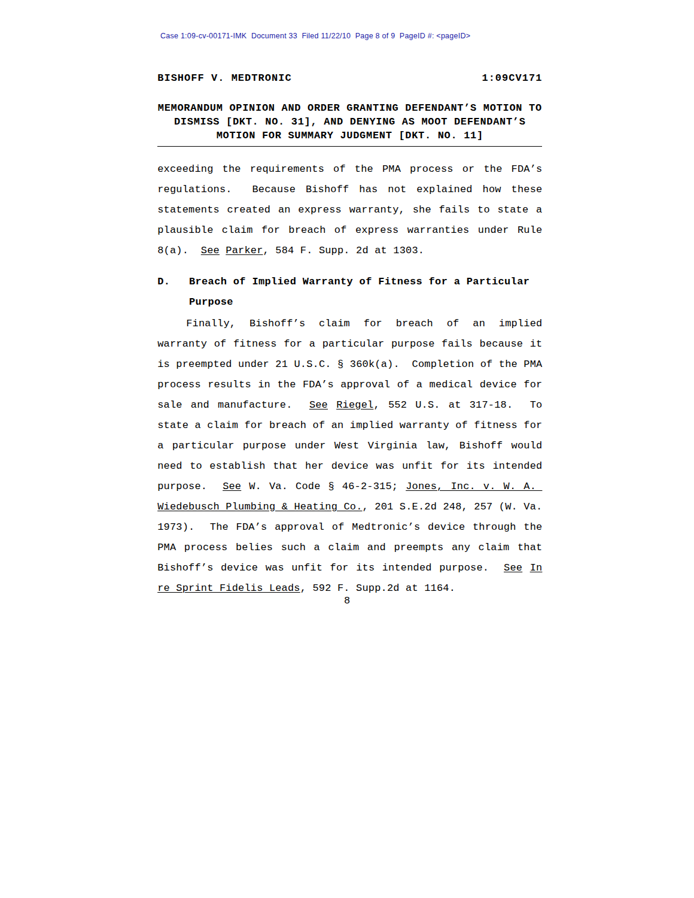Case 1:09-cv-00171-IMK Document 33 Filed 11/22/10 Page 8 of 9 PageID #: <pageID>
Bishoff v. Medtronic 1:09cv171
MEMORANDUM OPINION AND ORDER GRANTING DEFENDANT’S MOTION TO
DISMISS [DKT. NO. 31], AND DENYING AS MOOT DEFENDANT’S
MOTION FOR SUMMARY JUDGMENT [DKT. NO. 11]
exceeding the requirements of the PMA process or the FDA’s regulations. Because Bishoff has not explained how these statements created an express warranty, she fails to state a plausible claim for breach of express warranties under Rule 8(a). See Parker, 584 F. Supp. 2d at 1303.
D. Breach of Implied Warranty of Fitness for a Particular Purpose
Finally, Bishoff’s claim for breach of an implied warranty of fitness for a particular purpose fails because it is preempted under 21 U.S.C. § 360k(a). Completion of the PMA process results in the FDA’s approval of a medical device for sale and manufacture. See Riegel, 552 U.S. at 317-18. To state a claim for breach of an implied warranty of fitness for a particular purpose under West Virginia law, Bishoff would need to establish that her device was unfit for its intended purpose. See W. Va. Code § 46-2-315; Jones, Inc. v. W. A. Wiedebusch Plumbing & Heating Co., 201 S.E.2d 248, 257 (W. Va. 1973). The FDA’s approval of Medtronic’s device through the PMA process belies such a claim and preempts any claim that Bishoff’s device was unfit for its intended purpose. See In re Sprint Fidelis Leads, 592 F. Supp.2d at 1164.
8